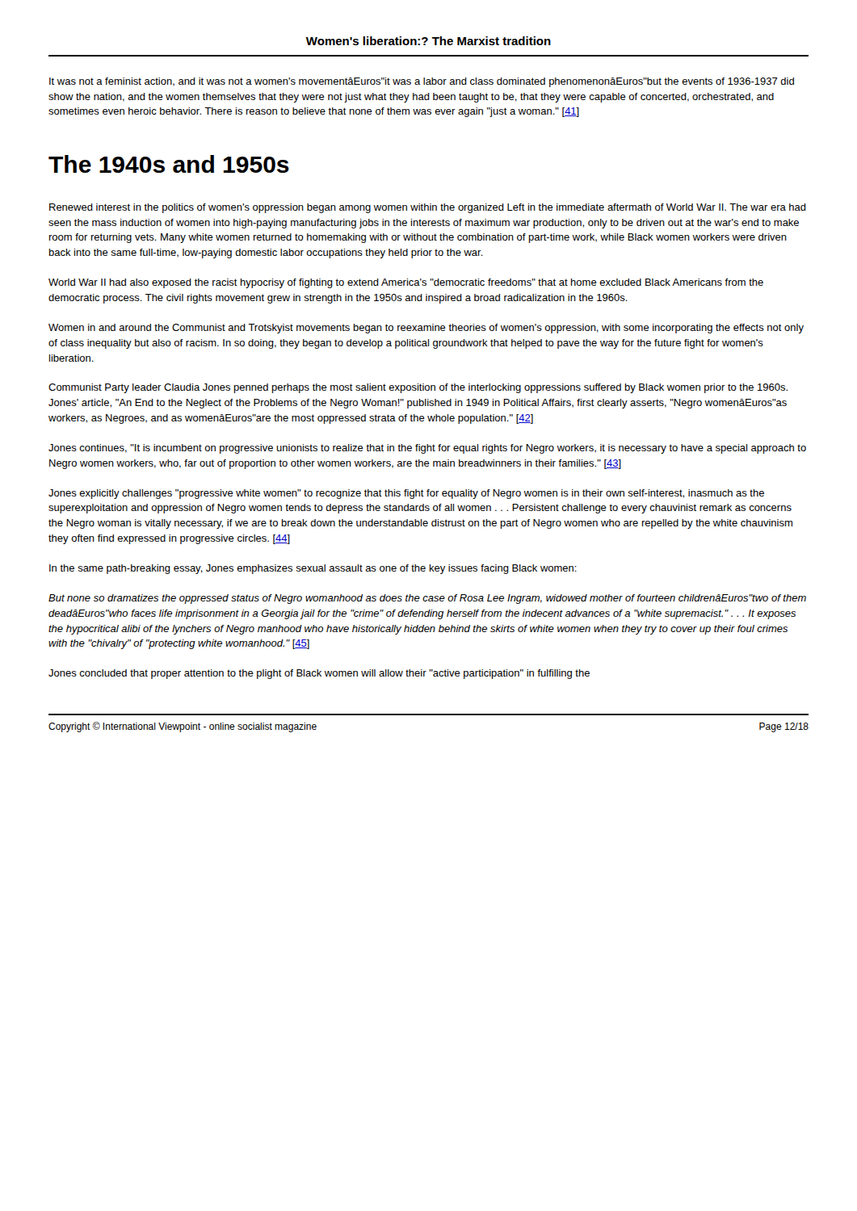Women's liberation:? The Marxist tradition
It was not a feminist action, and it was not a women's movementâEuros"it was a labor and class dominated phenomenonâEuros"but the events of 1936-1937 did show the nation, and the women themselves that they were not just what they had been taught to be, that they were capable of concerted, orchestrated, and sometimes even heroic behavior. There is reason to believe that none of them was ever again "just a woman." [41]
The 1940s and 1950s
Renewed interest in the politics of women's oppression began among women within the organized Left in the immediate aftermath of World War II. The war era had seen the mass induction of women into high-paying manufacturing jobs in the interests of maximum war production, only to be driven out at the war's end to make room for returning vets. Many white women returned to homemaking with or without the combination of part-time work, while Black women workers were driven back into the same full-time, low-paying domestic labor occupations they held prior to the war.
World War II had also exposed the racist hypocrisy of fighting to extend America's "democratic freedoms" that at home excluded Black Americans from the democratic process. The civil rights movement grew in strength in the 1950s and inspired a broad radicalization in the 1960s.
Women in and around the Communist and Trotskyist movements began to reexamine theories of women's oppression, with some incorporating the effects not only of class inequality but also of racism. In so doing, they began to develop a political groundwork that helped to pave the way for the future fight for women's liberation.
Communist Party leader Claudia Jones penned perhaps the most salient exposition of the interlocking oppressions suffered by Black women prior to the 1960s. Jones' article, "An End to the Neglect of the Problems of the Negro Woman!" published in 1949 in Political Affairs, first clearly asserts, "Negro womenâEuros"as workers, as Negroes, and as womenâEuros"are the most oppressed strata of the whole population." [42]
Jones continues, "It is incumbent on progressive unionists to realize that in the fight for equal rights for Negro workers, it is necessary to have a special approach to Negro women workers, who, far out of proportion to other women workers, are the main breadwinners in their families." [43]
Jones explicitly challenges "progressive white women" to recognize that this fight for equality of Negro women is in their own self-interest, inasmuch as the superexploitation and oppression of Negro women tends to depress the standards of all women . . . Persistent challenge to every chauvinist remark as concerns the Negro woman is vitally necessary, if we are to break down the understandable distrust on the part of Negro women who are repelled by the white chauvinism they often find expressed in progressive circles. [44]
In the same path-breaking essay, Jones emphasizes sexual assault as one of the key issues facing Black women:
But none so dramatizes the oppressed status of Negro womanhood as does the case of Rosa Lee Ingram, widowed mother of fourteen childrenâEuros"two of them deadâEuros"who faces life imprisonment in a Georgia jail for the "crime" of defending herself from the indecent advances of a "white supremacist." . . . It exposes the hypocritical alibi of the lynchers of Negro manhood who have historically hidden behind the skirts of white women when they try to cover up their foul crimes with the "chivalry" of "protecting white womanhood." [45]
Jones concluded that proper attention to the plight of Black women will allow their "active participation" in fulfilling the
Copyright © International Viewpoint - online socialist magazine Page 12/18